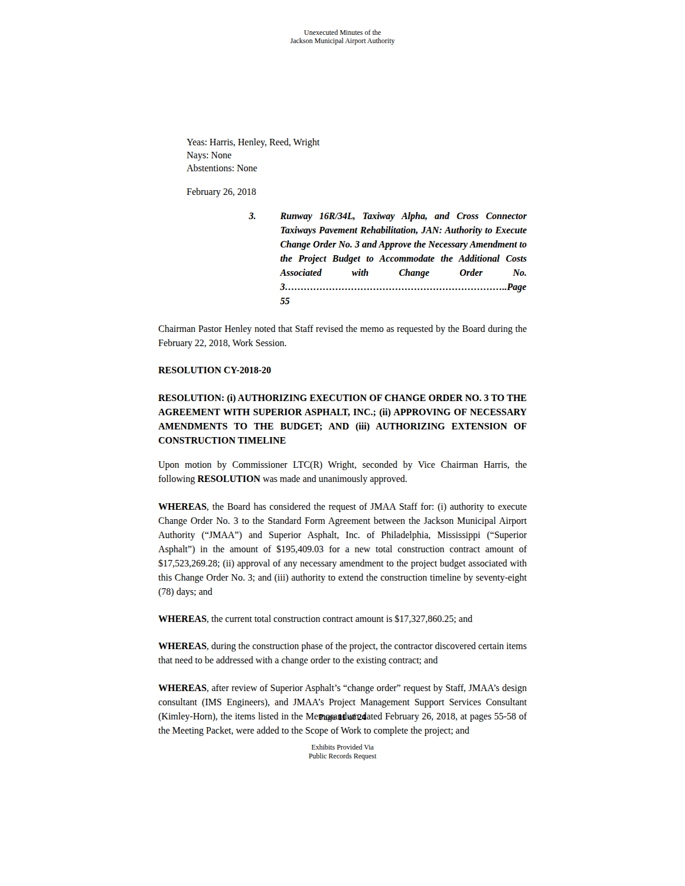Unexecuted Minutes of the
Jackson Municipal Airport Authority
Yeas: Harris, Henley, Reed, Wright
Nays: None
Abstentions: None
February 26, 2018
3.
Runway 16R/34L, Taxiway Alpha, and Cross Connector Taxiways Pavement Rehabilitation, JAN: Authority to Execute Change Order No. 3 and Approve the Necessary Amendment to the Project Budget to Accommodate the Additional Costs Associated with Change Order No. 3……………………………………………………………..Page 55
Chairman Pastor Henley noted that Staff revised the memo as requested by the Board during the February 22, 2018, Work Session.
RESOLUTION CY-2018-20
RESOLUTION: (i) AUTHORIZING EXECUTION OF CHANGE ORDER NO. 3 TO THE AGREEMENT WITH SUPERIOR ASPHALT, INC.; (ii) APPROVING OF NECESSARY AMENDMENTS TO THE BUDGET; AND (iii) AUTHORIZING EXTENSION OF CONSTRUCTION TIMELINE
Upon motion by Commissioner LTC(R) Wright, seconded by Vice Chairman Harris, the following RESOLUTION was made and unanimously approved.
WHEREAS, the Board has considered the request of JMAA Staff for: (i) authority to execute Change Order No. 3 to the Standard Form Agreement between the Jackson Municipal Airport Authority (“JMAA”) and Superior Asphalt, Inc. of Philadelphia, Mississippi (“Superior Asphalt”) in the amount of $195,409.03 for a new total construction contract amount of $17,523,269.28; (ii) approval of any necessary amendment to the project budget associated with this Change Order No. 3; and (iii) authority to extend the construction timeline by seventy-eight (78) days; and
WHEREAS, the current total construction contract amount is $17,327,860.25; and
WHEREAS, during the construction phase of the project, the contractor discovered certain items that need to be addressed with a change order to the existing contract; and
WHEREAS, after review of Superior Asphalt’s “change order” request by Staff, JMAA’s design consultant (IMS Engineers), and JMAA’s Project Management Support Services Consultant (Kimley-Horn), the items listed in the Memorandum dated February 26, 2018, at pages 55-58 of the Meeting Packet, were added to the Scope of Work to complete the project; and
Page 11 of 24
Exhibits Provided Via
Public Records Request